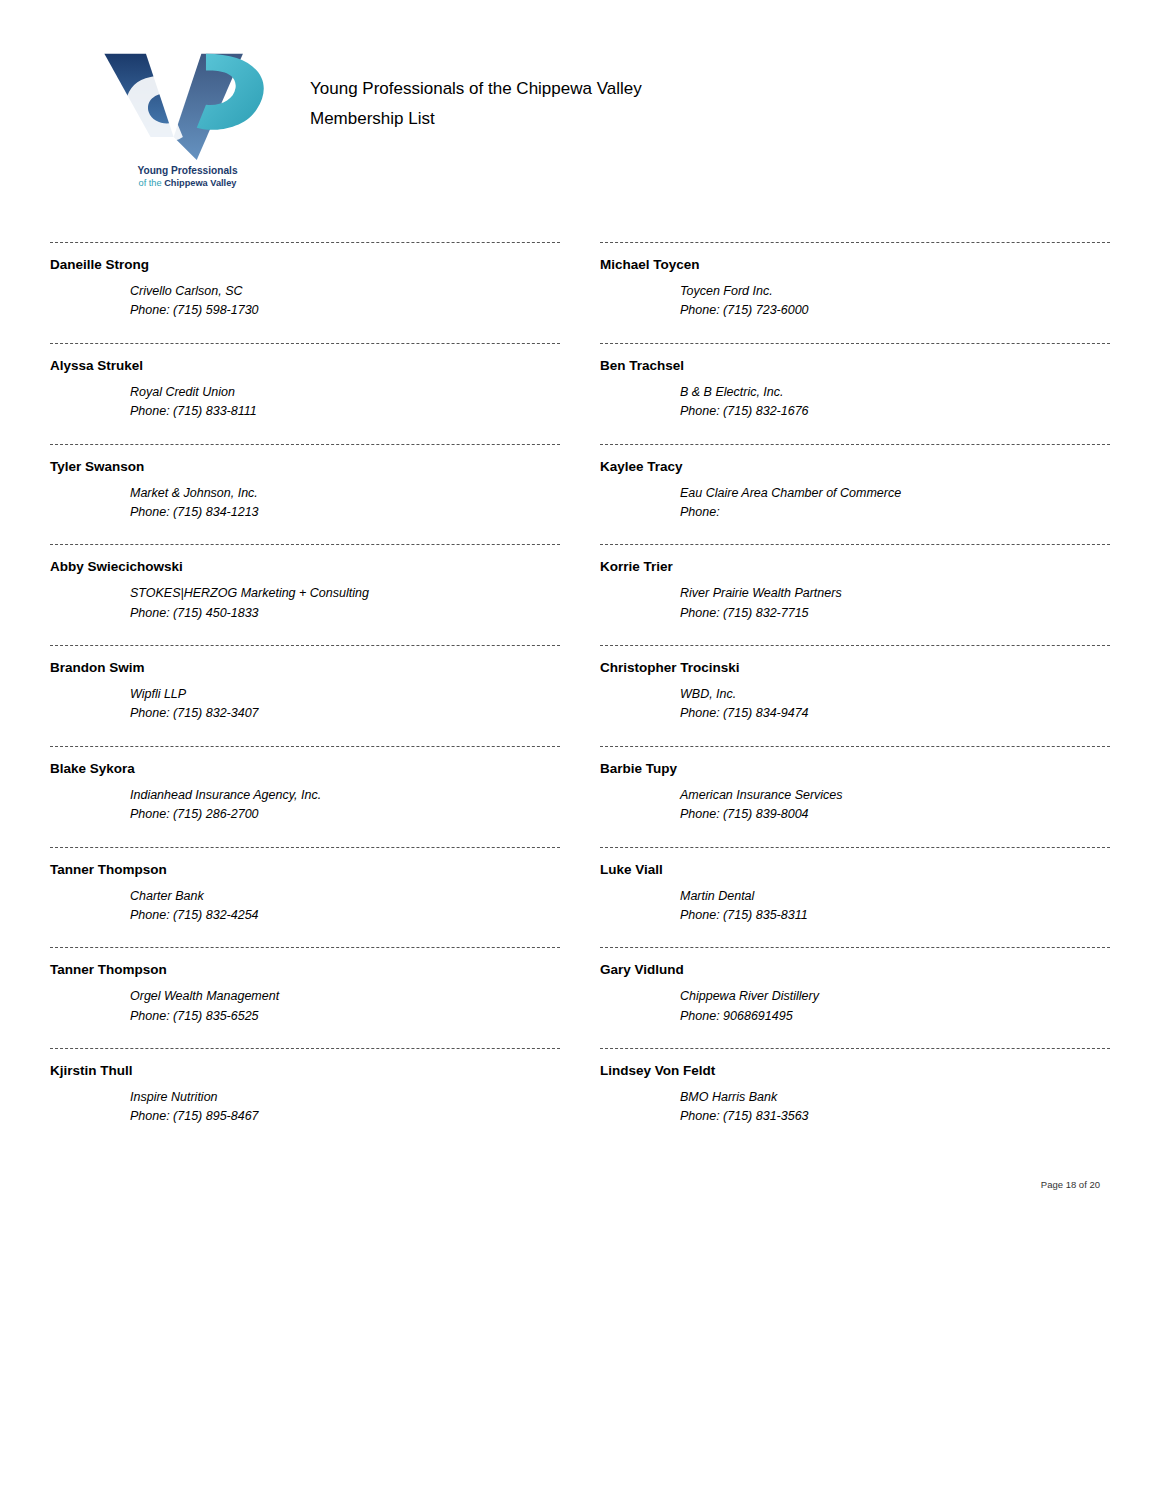Young Professionals of the Chippewa Valley
Young Professionals of the Chippewa Valley
Membership List
Daneille Strong
Crivello Carlson, SC
Phone: (715) 598-1730
Michael Toycen
Toycen Ford Inc.
Phone: (715) 723-6000
Alyssa Strukel
Royal Credit Union
Phone: (715) 833-8111
Ben Trachsel
B & B Electric, Inc.
Phone: (715) 832-1676
Tyler Swanson
Market & Johnson, Inc.
Phone: (715) 834-1213
Kaylee Tracy
Eau Claire Area Chamber of Commerce
Phone:
Abby Swiecichowski
STOKES|HERZOG Marketing + Consulting
Phone: (715) 450-1833
Korrie Trier
River Prairie Wealth Partners
Phone: (715) 832-7715
Brandon Swim
Wipfli LLP
Phone: (715) 832-3407
Christopher Trocinski
WBD, Inc.
Phone: (715) 834-9474
Blake Sykora
Indianhead Insurance Agency, Inc.
Phone: (715) 286-2700
Barbie Tupy
American Insurance Services
Phone: (715) 839-8004
Tanner Thompson
Charter Bank
Phone: (715) 832-4254
Luke Viall
Martin Dental
Phone: (715) 835-8311
Tanner Thompson
Orgel Wealth Management
Phone: (715) 835-6525
Gary Vidlund
Chippewa River Distillery
Phone: 9068691495
Kjirstin Thull
Inspire Nutrition
Phone: (715) 895-8467
Lindsey Von Feldt
BMO Harris Bank
Phone: (715) 831-3563
Page 18 of 20